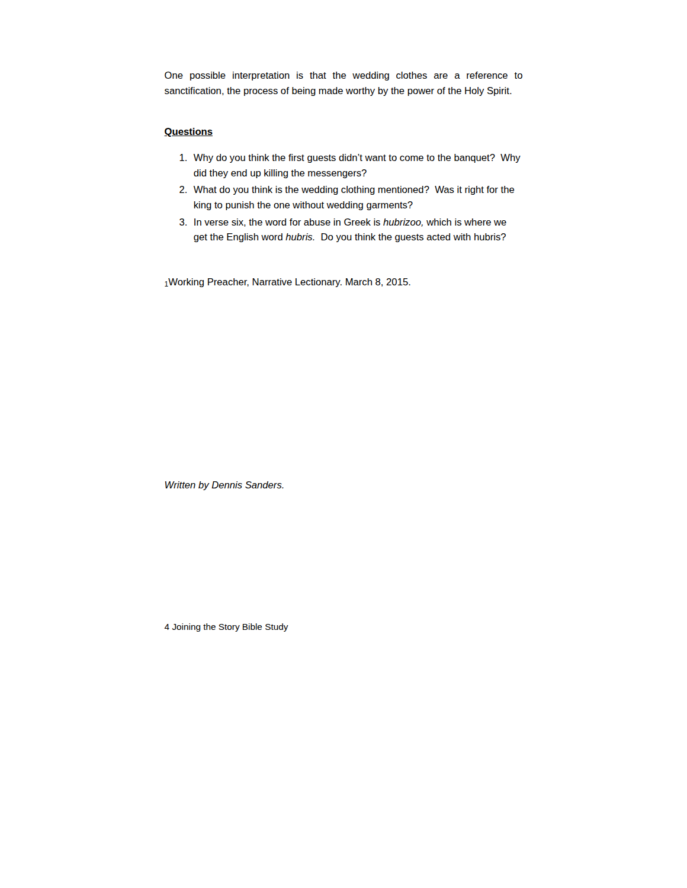One possible interpretation is that the wedding clothes are a reference to sanctification, the process of being made worthy by the power of the Holy Spirit.
Questions
Why do you think the first guests didn’t want to come to the banquet? Why did they end up killing the messengers?
What do you think is the wedding clothing mentioned? Was it right for the king to punish the one without wedding garments?
In verse six, the word for abuse in Greek is hubrizoo, which is where we get the English word hubris. Do you think the guests acted with hubris?
1Working Preacher, Narrative Lectionary. March 8, 2015.
Written by Dennis Sanders.
4 Joining the Story Bible Study